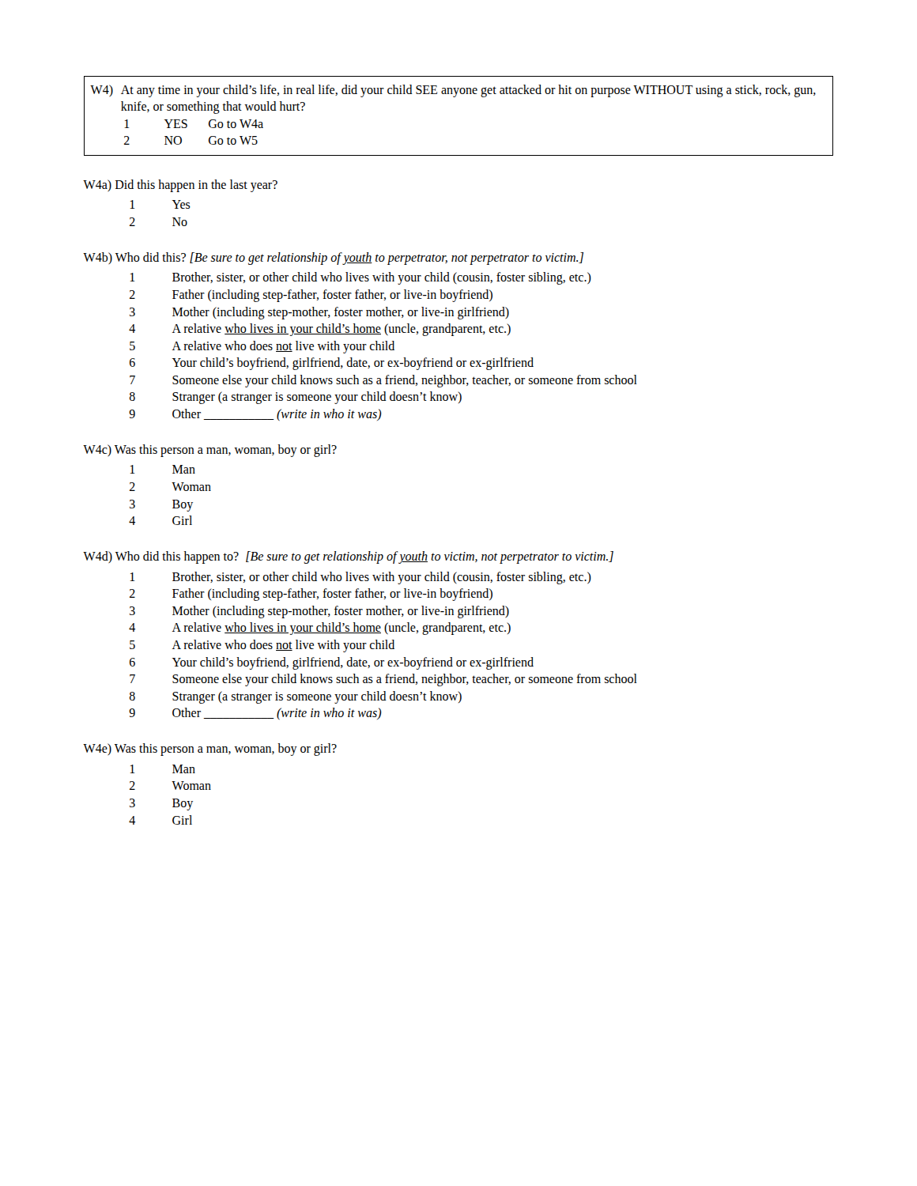W4) At any time in your child’s life, in real life, did your child SEE anyone get attacked or hit on purpose WITHOUT using a stick, rock, gun, knife, or something that would hurt?
| 1 | YES | Go to W4a |
| 2 | NO | Go to W5 |
W4a) Did this happen in the last year?
| 1 | Yes |
| 2 | No |
W4b) Who did this? [Be sure to get relationship of youth to perpetrator, not perpetrator to victim.]
| 1 | Brother, sister, or other child who lives with your child (cousin, foster sibling, etc.) |
| 2 | Father (including step-father, foster father, or live-in boyfriend) |
| 3 | Mother (including step-mother, foster mother, or live-in girlfriend) |
| 4 | A relative who lives in your child’s home (uncle, grandparent, etc.) |
| 5 | A relative who does not live with your child |
| 6 | Your child’s boyfriend, girlfriend, date, or ex-boyfriend or ex-girlfriend |
| 7 | Someone else your child knows such as a friend, neighbor, teacher, or someone from school |
| 8 | Stranger (a stranger is someone your child doesn’t know) |
| 9 | Other ___________ (write in who it was) |
W4c) Was this person a man, woman, boy or girl?
| 1 | Man |
| 2 | Woman |
| 3 | Boy |
| 4 | Girl |
W4d) Who did this happen to? [Be sure to get relationship of youth to victim, not perpetrator to victim.]
| 1 | Brother, sister, or other child who lives with your child (cousin, foster sibling, etc.) |
| 2 | Father (including step-father, foster father, or live-in boyfriend) |
| 3 | Mother (including step-mother, foster mother, or live-in girlfriend) |
| 4 | A relative who lives in your child’s home (uncle, grandparent, etc.) |
| 5 | A relative who does not live with your child |
| 6 | Your child’s boyfriend, girlfriend, date, or ex-boyfriend or ex-girlfriend |
| 7 | Someone else your child knows such as a friend, neighbor, teacher, or someone from school |
| 8 | Stranger (a stranger is someone your child doesn’t know) |
| 9 | Other ___________ (write in who it was) |
W4e) Was this person a man, woman, boy or girl?
| 1 | Man |
| 2 | Woman |
| 3 | Boy |
| 4 | Girl |